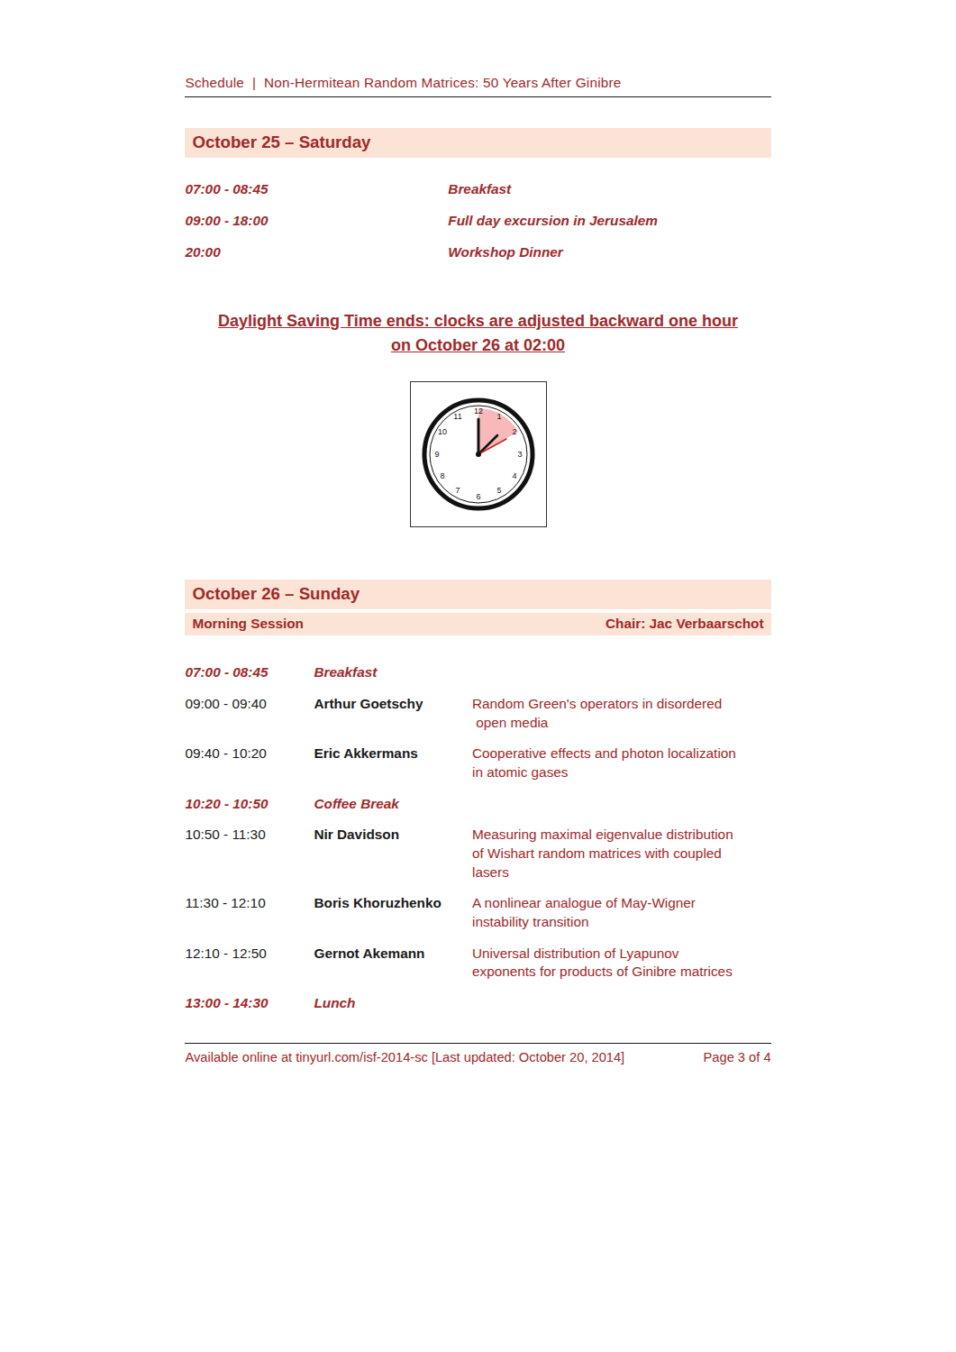Schedule | Non-Hermitean Random Matrices: 50 Years After Ginibre
October 25 – Saturday
| 07:00 - 08:45 | Breakfast |
| 09:00 - 18:00 | Full day excursion in Jerusalem |
| 20:00 | Workshop Dinner |
Daylight Saving Time ends: clocks are adjusted backward one hour
on October 26 at 02:00
12 1 2 3 4 5 6 7 8 9 10 11
October 26 – Sunday
Morning Session Chair: Jac Verbaarschot
| 07:00 - 08:45 | Breakfast |
| 09:00 - 09:40 | Arthur Goetschy | Random Green's operators in disordered open media |
| 09:40 - 10:20 | Eric Akkermans | Cooperative effects and photon localization in atomic gases |
| 10:20 - 10:50 | Coffee Break |
| 10:50 - 11:30 | Nir Davidson | Measuring maximal eigenvalue distribution of Wishart random matrices with coupled lasers |
| 11:30 - 12:10 | Boris Khoruzhenko | A nonlinear analogue of May-Wigner instability transition |
| 12:10 - 12:50 | Gernot Akemann | Universal distribution of Lyapunov exponents for products of Ginibre matrices |
| 13:00 - 14:30 | Lunch |
Available online at tinyurl.com/isf-2014-sc [Last updated: October 20, 2014] Page 3 of 4